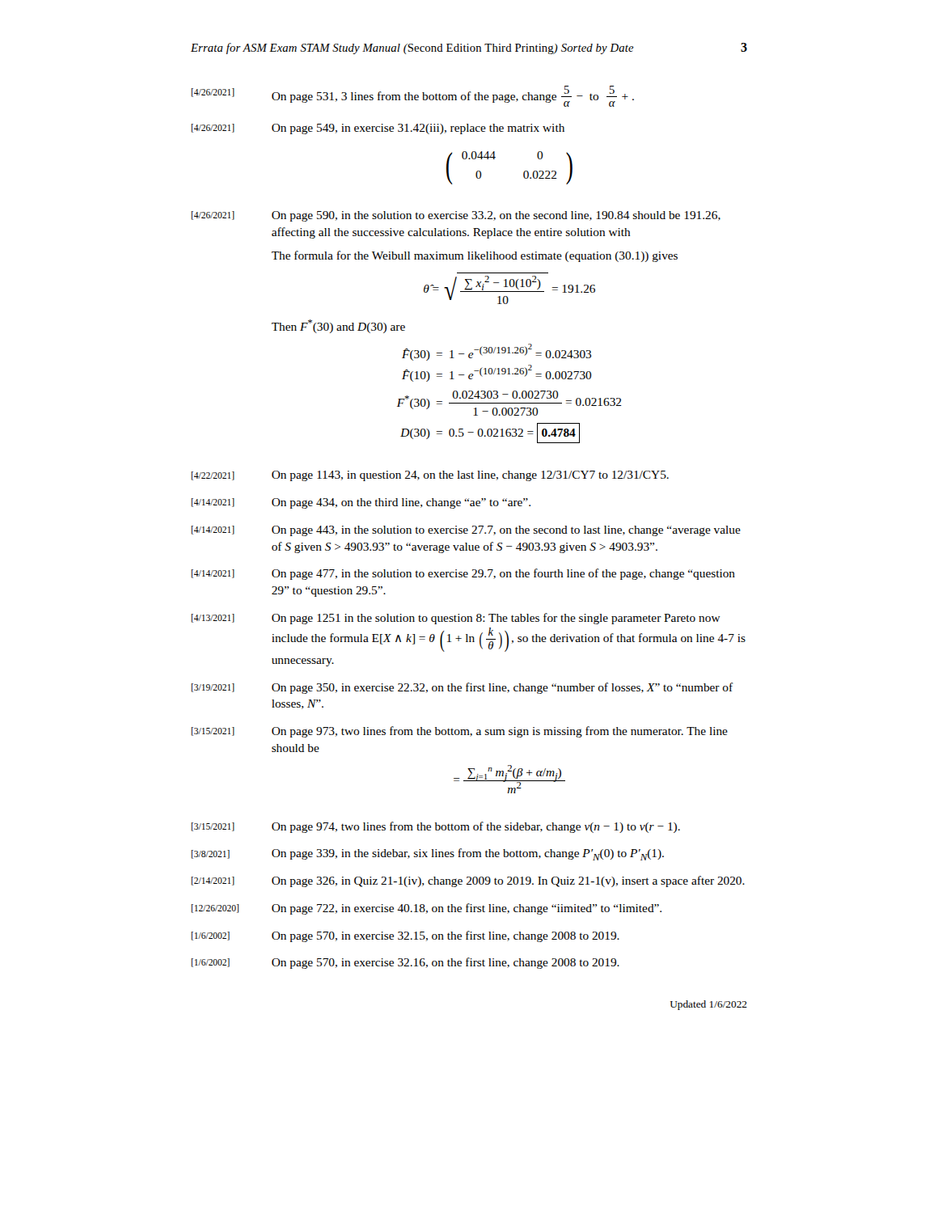Errata for ASM Exam STAM Study Manual (Second Edition Third Printing) Sorted by Date
3
[4/26/2021]
On page 531, 3 lines from the bottom of the page, change 5 α − to 5 α + .
[4/26/2021]
On page 549, in exercise 31.42(iii), replace the matrix with
( 0.04440 00.0222 )
[4/26/2021]
On page 590, in the solution to exercise 33.2, on the second line, 190.84 should be 191.26, affecting all the successive calculations. Replace the entire solution with
The formula for the Weibull maximum likelihood estimate (equation (30.1)) gives
θ̂ = √ ∑ xi2 − 10(102) 10 = 191.26
Then F*(30) and D(30) are
| F̂ (30) | = | 1 − e −(30/191.26) 2 = 0.024303 |
| F̂ (10) | = | 1 − e −(10/191.26) 2 = 0.002730 |
| F * (30) | = | 0.024303 − 0.002730 1 − 0.002730 = 0.021632 |
| D (30) | = | 0.5 − 0.021632 = 0.4784 |
[4/22/2021]
On page 1143, in question 24, on the last line, change 12/31/CY7 to 12/31/CY5.
[4/14/2021]
On page 434, on the third line, change “ae” to “are”.
[4/14/2021]
On page 443, in the solution to exercise 27.7, on the second to last line, change “average value of S given S > 4903.93” to “average value of S − 4903.93 given S > 4903.93”.
[4/14/2021]
On page 477, in the solution to exercise 29.7, on the fourth line of the page, change “question 29” to “question 29.5”.
[4/13/2021]
On page 1251 in the solution to question 8: The tables for the single parameter Pareto now include the formula E[X ∧ k] = θ (1 + ln (kθ)), so the derivation of that formula on line 4-7 is unnecessary.
[3/19/2021]
On page 350, in exercise 22.32, on the first line, change “number of losses, X” to “number of losses, N”.
[3/15/2021]
On page 973, two lines from the bottom, a sum sign is missing from the numerator. The line should be
= ∑j=1n mj2(β + α/mj) m2
[3/15/2021]
On page 974, two lines from the bottom of the sidebar, change v(n − 1) to v(r − 1).
[3/8/2021]
On page 339, in the sidebar, six lines from the bottom, change P′N(0) to P′N(1).
[2/14/2021]
On page 326, in Quiz 21-1(iv), change 2009 to 2019. In Quiz 21-1(v), insert a space after 2020.
[12/26/2020]
On page 722, in exercise 40.18, on the first line, change “iimited” to “limited”.
[1/6/2002]
On page 570, in exercise 32.15, on the first line, change 2008 to 2019.
[1/6/2002]
On page 570, in exercise 32.16, on the first line, change 2008 to 2019.
Updated 1/6/2022